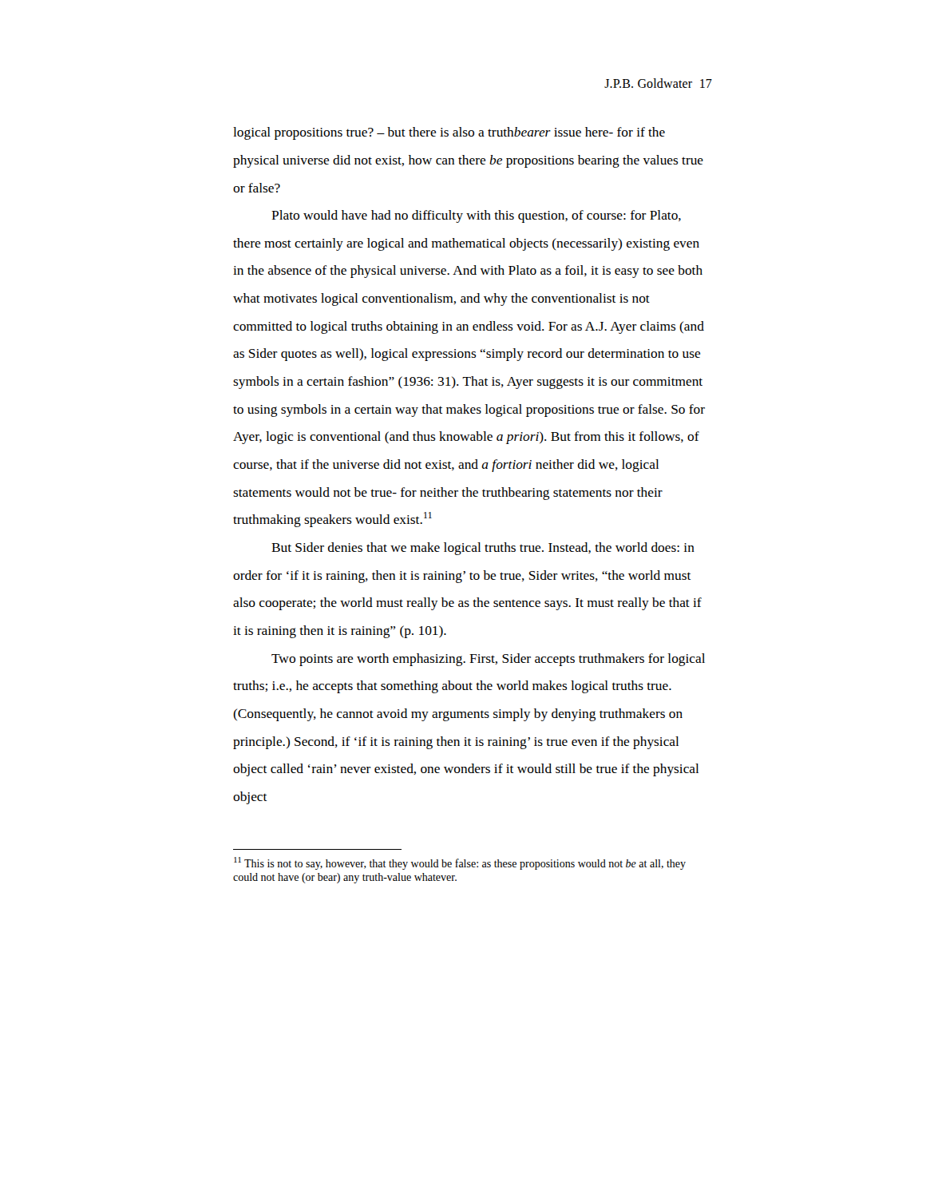J.P.B. Goldwater 17
logical propositions true? – but there is also a truthbearer issue here- for if the physical universe did not exist, how can there be propositions bearing the values true or false?
Plato would have had no difficulty with this question, of course: for Plato, there most certainly are logical and mathematical objects (necessarily) existing even in the absence of the physical universe. And with Plato as a foil, it is easy to see both what motivates logical conventionalism, and why the conventionalist is not committed to logical truths obtaining in an endless void. For as A.J. Ayer claims (and as Sider quotes as well), logical expressions “simply record our determination to use symbols in a certain fashion” (1936: 31). That is, Ayer suggests it is our commitment to using symbols in a certain way that makes logical propositions true or false. So for Ayer, logic is conventional (and thus knowable a priori). But from this it follows, of course, that if the universe did not exist, and a fortiori neither did we, logical statements would not be true- for neither the truthbearing statements nor their truthmaking speakers would exist.11
But Sider denies that we make logical truths true. Instead, the world does: in order for ‘if it is raining, then it is raining’ to be true, Sider writes, “the world must also cooperate; the world must really be as the sentence says. It must really be that if it is raining then it is raining” (p. 101).
Two points are worth emphasizing. First, Sider accepts truthmakers for logical truths; i.e., he accepts that something about the world makes logical truths true. (Consequently, he cannot avoid my arguments simply by denying truthmakers on principle.) Second, if ‘if it is raining then it is raining’ is true even if the physical object called ‘rain’ never existed, one wonders if it would still be true if the physical object
11 This is not to say, however, that they would be false: as these propositions would not be at all, they could not have (or bear) any truth-value whatever.